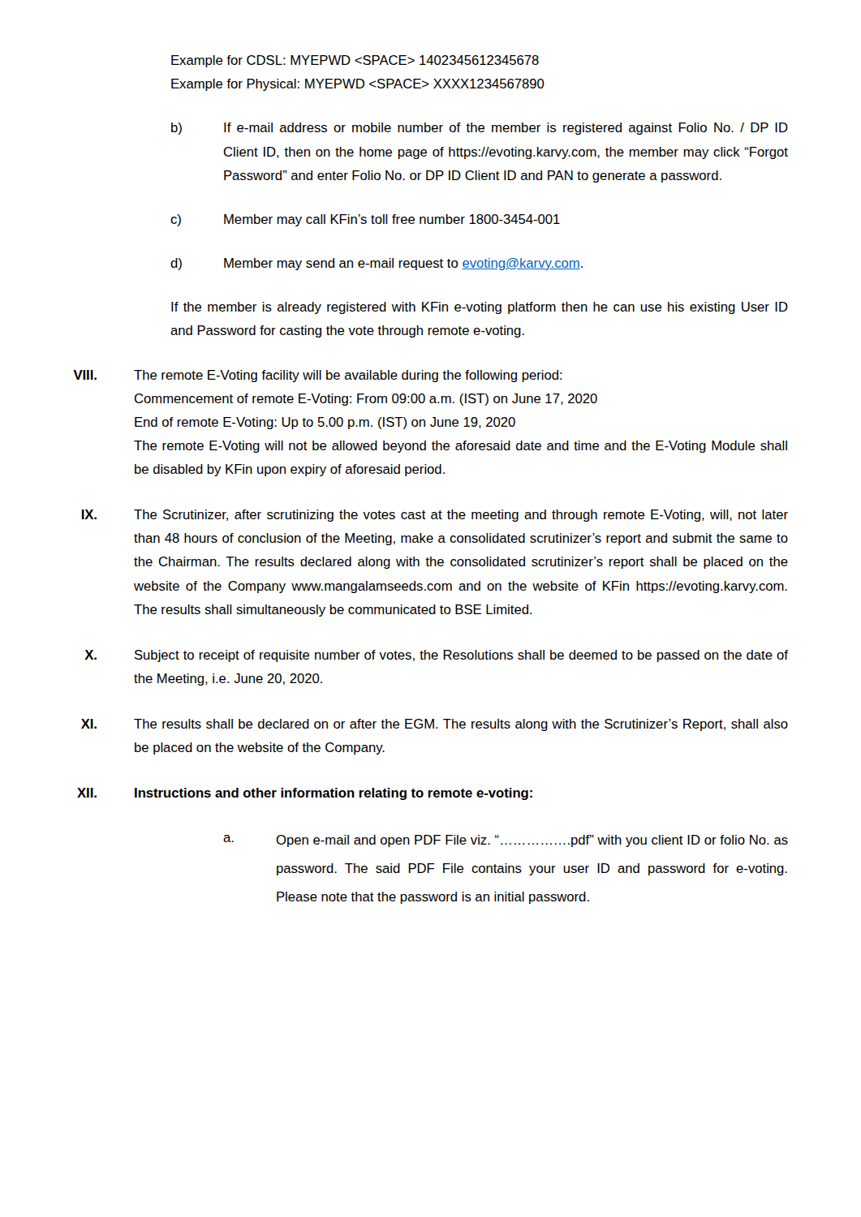Example for CDSL: MYEPWD <SPACE> 1402345612345678
Example for Physical: MYEPWD <SPACE> XXXX1234567890
b) If e-mail address or mobile number of the member is registered against Folio No. / DP ID Client ID, then on the home page of https://evoting.karvy.com, the member may click “Forgot Password” and enter Folio No. or DP ID Client ID and PAN to generate a password.
c) Member may call KFin’s toll free number 1800-3454-001
d) Member may send an e-mail request to evoting@karvy.com.
If the member is already registered with KFin e-voting platform then he can use his existing User ID and Password for casting the vote through remote e-voting.
VIII.
The remote E-Voting facility will be available during the following period:
Commencement of remote E-Voting: From 09:00 a.m. (IST) on June 17, 2020
End of remote E-Voting: Up to 5.00 p.m. (IST) on June 19, 2020
The remote E-Voting will not be allowed beyond the aforesaid date and time and the E-Voting Module shall be disabled by KFin upon expiry of aforesaid period.
IX.
The Scrutinizer, after scrutinizing the votes cast at the meeting and through remote E-Voting, will, not later than 48 hours of conclusion of the Meeting, make a consolidated scrutinizer’s report and submit the same to the Chairman. The results declared along with the consolidated scrutinizer’s report shall be placed on the website of the Company www.mangalamseeds.com and on the website of KFin https://evoting.karvy.com. The results shall simultaneously be communicated to BSE Limited.
X.
Subject to receipt of requisite number of votes, the Resolutions shall be deemed to be passed on the date of the Meeting, i.e. June 20, 2020.
XI.
The results shall be declared on or after the EGM. The results along with the Scrutinizer’s Report, shall also be placed on the website of the Company.
XII.
Instructions and other information relating to remote e-voting:
a. Open e-mail and open PDF File viz. “…………….pdf” with you client ID or folio No. as password. The said PDF File contains your user ID and password for e-voting. Please note that the password is an initial password.